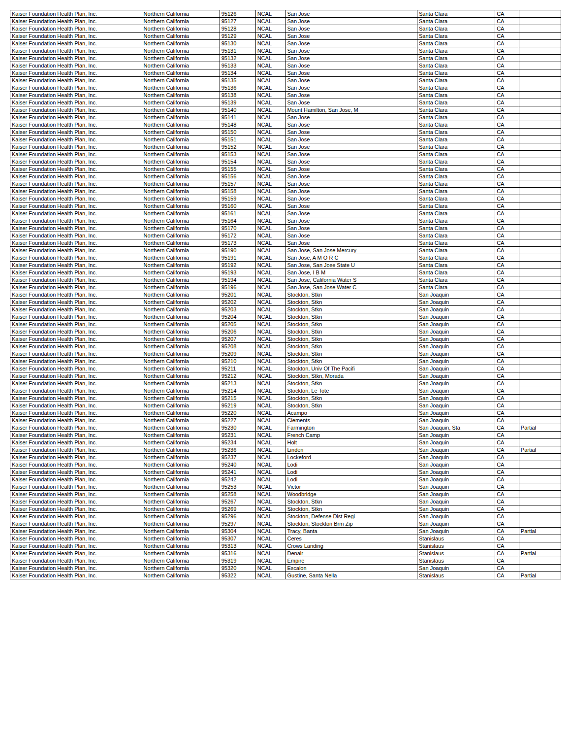| Kaiser Foundation Health Plan, Inc. | Northern California | 95126 | NCAL | San Jose | Santa Clara | CA | |
| Kaiser Foundation Health Plan, Inc. | Northern California | 95127 | NCAL | San Jose | Santa Clara | CA | |
| Kaiser Foundation Health Plan, Inc. | Northern California | 95128 | NCAL | San Jose | Santa Clara | CA | |
| Kaiser Foundation Health Plan, Inc. | Northern California | 95129 | NCAL | San Jose | Santa Clara | CA | |
| Kaiser Foundation Health Plan, Inc. | Northern California | 95130 | NCAL | San Jose | Santa Clara | CA | |
| Kaiser Foundation Health Plan, Inc. | Northern California | 95131 | NCAL | San Jose | Santa Clara | CA | |
| Kaiser Foundation Health Plan, Inc. | Northern California | 95132 | NCAL | San Jose | Santa Clara | CA | |
| Kaiser Foundation Health Plan, Inc. | Northern California | 95133 | NCAL | San Jose | Santa Clara | CA | |
| Kaiser Foundation Health Plan, Inc. | Northern California | 95134 | NCAL | San Jose | Santa Clara | CA | |
| Kaiser Foundation Health Plan, Inc. | Northern California | 95135 | NCAL | San Jose | Santa Clara | CA | |
| Kaiser Foundation Health Plan, Inc. | Northern California | 95136 | NCAL | San Jose | Santa Clara | CA | |
| Kaiser Foundation Health Plan, Inc. | Northern California | 95138 | NCAL | San Jose | Santa Clara | CA | |
| Kaiser Foundation Health Plan, Inc. | Northern California | 95139 | NCAL | San Jose | Santa Clara | CA | |
| Kaiser Foundation Health Plan, Inc. | Northern California | 95140 | NCAL | Mount Hamilton, San Jose, M | Santa Clara | CA | |
| Kaiser Foundation Health Plan, Inc. | Northern California | 95141 | NCAL | San Jose | Santa Clara | CA | |
| Kaiser Foundation Health Plan, Inc. | Northern California | 95148 | NCAL | San Jose | Santa Clara | CA | |
| Kaiser Foundation Health Plan, Inc. | Northern California | 95150 | NCAL | San Jose | Santa Clara | CA | |
| Kaiser Foundation Health Plan, Inc. | Northern California | 95151 | NCAL | San Jose | Santa Clara | CA | |
| Kaiser Foundation Health Plan, Inc. | Northern California | 95152 | NCAL | San Jose | Santa Clara | CA | |
| Kaiser Foundation Health Plan, Inc. | Northern California | 95153 | NCAL | San Jose | Santa Clara | CA | |
| Kaiser Foundation Health Plan, Inc. | Northern California | 95154 | NCAL | San Jose | Santa Clara | CA | |
| Kaiser Foundation Health Plan, Inc. | Northern California | 95155 | NCAL | San Jose | Santa Clara | CA | |
| Kaiser Foundation Health Plan, Inc. | Northern California | 95156 | NCAL | San Jose | Santa Clara | CA | |
| Kaiser Foundation Health Plan, Inc. | Northern California | 95157 | NCAL | San Jose | Santa Clara | CA | |
| Kaiser Foundation Health Plan, Inc. | Northern California | 95158 | NCAL | San Jose | Santa Clara | CA | |
| Kaiser Foundation Health Plan, Inc. | Northern California | 95159 | NCAL | San Jose | Santa Clara | CA | |
| Kaiser Foundation Health Plan, Inc. | Northern California | 95160 | NCAL | San Jose | Santa Clara | CA | |
| Kaiser Foundation Health Plan, Inc. | Northern California | 95161 | NCAL | San Jose | Santa Clara | CA | |
| Kaiser Foundation Health Plan, Inc. | Northern California | 95164 | NCAL | San Jose | Santa Clara | CA | |
| Kaiser Foundation Health Plan, Inc. | Northern California | 95170 | NCAL | San Jose | Santa Clara | CA | |
| Kaiser Foundation Health Plan, Inc. | Northern California | 95172 | NCAL | San Jose | Santa Clara | CA | |
| Kaiser Foundation Health Plan, Inc. | Northern California | 95173 | NCAL | San Jose | Santa Clara | CA | |
| Kaiser Foundation Health Plan, Inc. | Northern California | 95190 | NCAL | San Jose, San Jose Mercury | Santa Clara | CA | |
| Kaiser Foundation Health Plan, Inc. | Northern California | 95191 | NCAL | San Jose, A M O R C | Santa Clara | CA | |
| Kaiser Foundation Health Plan, Inc. | Northern California | 95192 | NCAL | San Jose, San Jose State U | Santa Clara | CA | |
| Kaiser Foundation Health Plan, Inc. | Northern California | 95193 | NCAL | San Jose, I B M | Santa Clara | CA | |
| Kaiser Foundation Health Plan, Inc. | Northern California | 95194 | NCAL | San Jose, California Water S | Santa Clara | CA | |
| Kaiser Foundation Health Plan, Inc. | Northern California | 95196 | NCAL | San Jose, San Jose Water C | Santa Clara | CA | |
| Kaiser Foundation Health Plan, Inc. | Northern California | 95201 | NCAL | Stockton, Stkn | San Joaquin | CA | |
| Kaiser Foundation Health Plan, Inc. | Northern California | 95202 | NCAL | Stockton, Stkn | San Joaquin | CA | |
| Kaiser Foundation Health Plan, Inc. | Northern California | 95203 | NCAL | Stockton, Stkn | San Joaquin | CA | |
| Kaiser Foundation Health Plan, Inc. | Northern California | 95204 | NCAL | Stockton, Stkn | San Joaquin | CA | |
| Kaiser Foundation Health Plan, Inc. | Northern California | 95205 | NCAL | Stockton, Stkn | San Joaquin | CA | |
| Kaiser Foundation Health Plan, Inc. | Northern California | 95206 | NCAL | Stockton, Stkn | San Joaquin | CA | |
| Kaiser Foundation Health Plan, Inc. | Northern California | 95207 | NCAL | Stockton, Stkn | San Joaquin | CA | |
| Kaiser Foundation Health Plan, Inc. | Northern California | 95208 | NCAL | Stockton, Stkn | San Joaquin | CA | |
| Kaiser Foundation Health Plan, Inc. | Northern California | 95209 | NCAL | Stockton, Stkn | San Joaquin | CA | |
| Kaiser Foundation Health Plan, Inc. | Northern California | 95210 | NCAL | Stockton, Stkn | San Joaquin | CA | |
| Kaiser Foundation Health Plan, Inc. | Northern California | 95211 | NCAL | Stockton, Univ Of The Pacifi | San Joaquin | CA | |
| Kaiser Foundation Health Plan, Inc. | Northern California | 95212 | NCAL | Stockton, Stkn, Morada | San Joaquin | CA | |
| Kaiser Foundation Health Plan, Inc. | Northern California | 95213 | NCAL | Stockton, Stkn | San Joaquin | CA | |
| Kaiser Foundation Health Plan, Inc. | Northern California | 95214 | NCAL | Stockton, Le Tote | San Joaquin | CA | |
| Kaiser Foundation Health Plan, Inc. | Northern California | 95215 | NCAL | Stockton, Stkn | San Joaquin | CA | |
| Kaiser Foundation Health Plan, Inc. | Northern California | 95219 | NCAL | Stockton, Stkn | San Joaquin | CA | |
| Kaiser Foundation Health Plan, Inc. | Northern California | 95220 | NCAL | Acampo | San Joaquin | CA | |
| Kaiser Foundation Health Plan, Inc. | Northern California | 95227 | NCAL | Clements | San Joaquin | CA | |
| Kaiser Foundation Health Plan, Inc. | Northern California | 95230 | NCAL | Farmington | San Joaquin, Sta | CA | Partial |
| Kaiser Foundation Health Plan, Inc. | Northern California | 95231 | NCAL | French Camp | San Joaquin | CA | |
| Kaiser Foundation Health Plan, Inc. | Northern California | 95234 | NCAL | Holt | San Joaquin | CA | |
| Kaiser Foundation Health Plan, Inc. | Northern California | 95236 | NCAL | Linden | San Joaquin | CA | Partial |
| Kaiser Foundation Health Plan, Inc. | Northern California | 95237 | NCAL | Lockeford | San Joaquin | CA | |
| Kaiser Foundation Health Plan, Inc. | Northern California | 95240 | NCAL | Lodi | San Joaquin | CA | |
| Kaiser Foundation Health Plan, Inc. | Northern California | 95241 | NCAL | Lodi | San Joaquin | CA | |
| Kaiser Foundation Health Plan, Inc. | Northern California | 95242 | NCAL | Lodi | San Joaquin | CA | |
| Kaiser Foundation Health Plan, Inc. | Northern California | 95253 | NCAL | Victor | San Joaquin | CA | |
| Kaiser Foundation Health Plan, Inc. | Northern California | 95258 | NCAL | Woodbridge | San Joaquin | CA | |
| Kaiser Foundation Health Plan, Inc. | Northern California | 95267 | NCAL | Stockton, Stkn | San Joaquin | CA | |
| Kaiser Foundation Health Plan, Inc. | Northern California | 95269 | NCAL | Stockton, Stkn | San Joaquin | CA | |
| Kaiser Foundation Health Plan, Inc. | Northern California | 95296 | NCAL | Stockton, Defense Dist Regi | San Joaquin | CA | |
| Kaiser Foundation Health Plan, Inc. | Northern California | 95297 | NCAL | Stockton, Stockton Brm Zip | San Joaquin | CA | |
| Kaiser Foundation Health Plan, Inc. | Northern California | 95304 | NCAL | Tracy, Banta | San Joaquin | CA | Partial |
| Kaiser Foundation Health Plan, Inc. | Northern California | 95307 | NCAL | Ceres | Stanislaus | CA | |
| Kaiser Foundation Health Plan, Inc. | Northern California | 95313 | NCAL | Crows Landing | Stanislaus | CA | |
| Kaiser Foundation Health Plan, Inc. | Northern California | 95316 | NCAL | Denair | Stanislaus | CA | Partial |
| Kaiser Foundation Health Plan, Inc. | Northern California | 95319 | NCAL | Empire | Stanislaus | CA | |
| Kaiser Foundation Health Plan, Inc. | Northern California | 95320 | NCAL | Escalon | San Joaquin | CA | |
| Kaiser Foundation Health Plan, Inc. | Northern California | 95322 | NCAL | Gustine, Santa Nella | Stanislaus | CA | Partial |